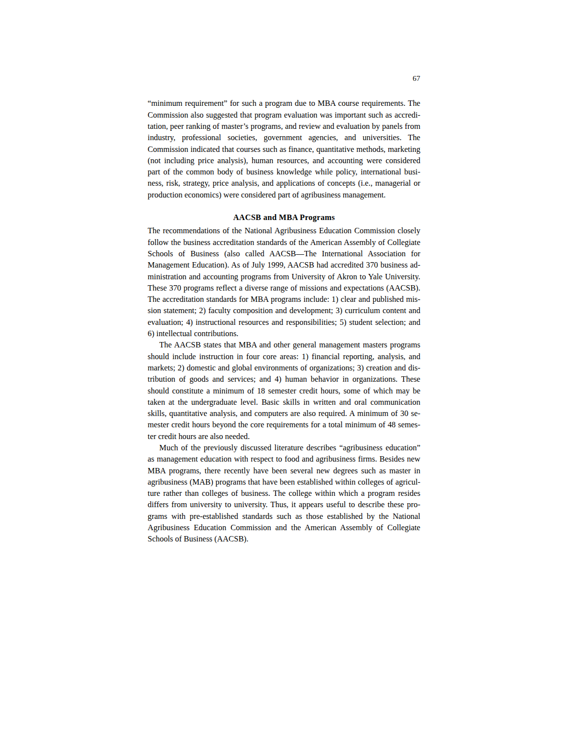67
“minimum requirement” for such a program due to MBA course requirements. The Commission also suggested that program evaluation was important such as accreditation, peer ranking of master’s programs, and review and evaluation by panels from industry, professional societies, government agencies, and universities. The Commission indicated that courses such as finance, quantitative methods, marketing (not including price analysis), human resources, and accounting were considered part of the common body of business knowledge while policy, international business, risk, strategy, price analysis, and applications of concepts (i.e., managerial or production economics) were considered part of agribusiness management.
AACSB and MBA Programs
The recommendations of the National Agribusiness Education Commission closely follow the business accreditation standards of the American Assembly of Collegiate Schools of Business (also called AACSB—The International Association for Management Education). As of July 1999, AACSB had accredited 370 business administration and accounting programs from University of Akron to Yale University. These 370 programs reflect a diverse range of missions and expectations (AACSB). The accreditation standards for MBA programs include: 1) clear and published mission statement; 2) faculty composition and development; 3) curriculum content and evaluation; 4) instructional resources and responsibilities; 5) student selection; and 6) intellectual contributions.
The AACSB states that MBA and other general management masters programs should include instruction in four core areas: 1) financial reporting, analysis, and markets; 2) domestic and global environments of organizations; 3) creation and distribution of goods and services; and 4) human behavior in organizations. These should constitute a minimum of 18 semester credit hours, some of which may be taken at the undergraduate level. Basic skills in written and oral communication skills, quantitative analysis, and computers are also required. A minimum of 30 semester credit hours beyond the core requirements for a total minimum of 48 semester credit hours are also needed.
Much of the previously discussed literature describes “agribusiness education” as management education with respect to food and agribusiness firms. Besides new MBA programs, there recently have been several new degrees such as master in agribusiness (MAB) programs that have been established within colleges of agriculture rather than colleges of business. The college within which a program resides differs from university to university. Thus, it appears useful to describe these programs with pre-established standards such as those established by the National Agribusiness Education Commission and the American Assembly of Collegiate Schools of Business (AACSB).